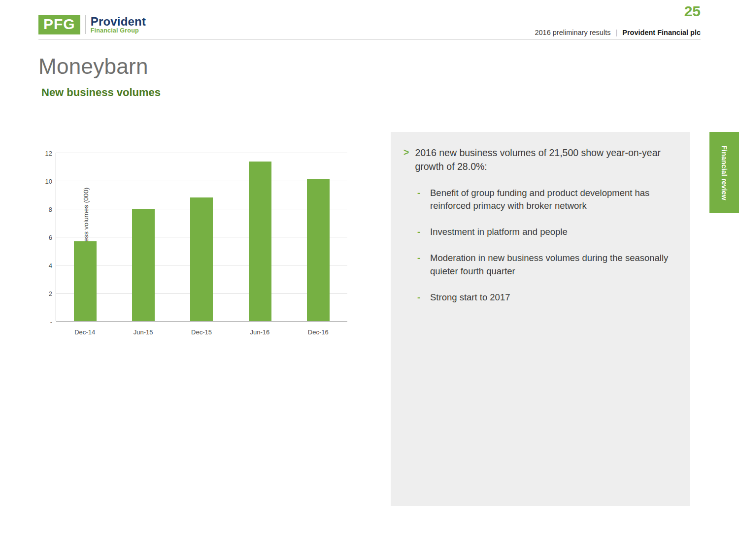25
2016 preliminary results | Provident Financial plc
PFG
Provident
Financial Group
Moneybarn
New business volumes
Financial review
Half yearly new business volumes (000)
12
10
8
6
4
2
-
Dec-14
Jun-15
Dec-15
Jun-16
Dec-16
> 2016 new business volumes of 21,500 show year-on-year growth of 28.0%:
Benefit of group funding and product development has reinforced primacy with broker network
Investment in platform and people
Moderation in new business volumes during the seasonally quieter fourth quarter
Strong start to 2017